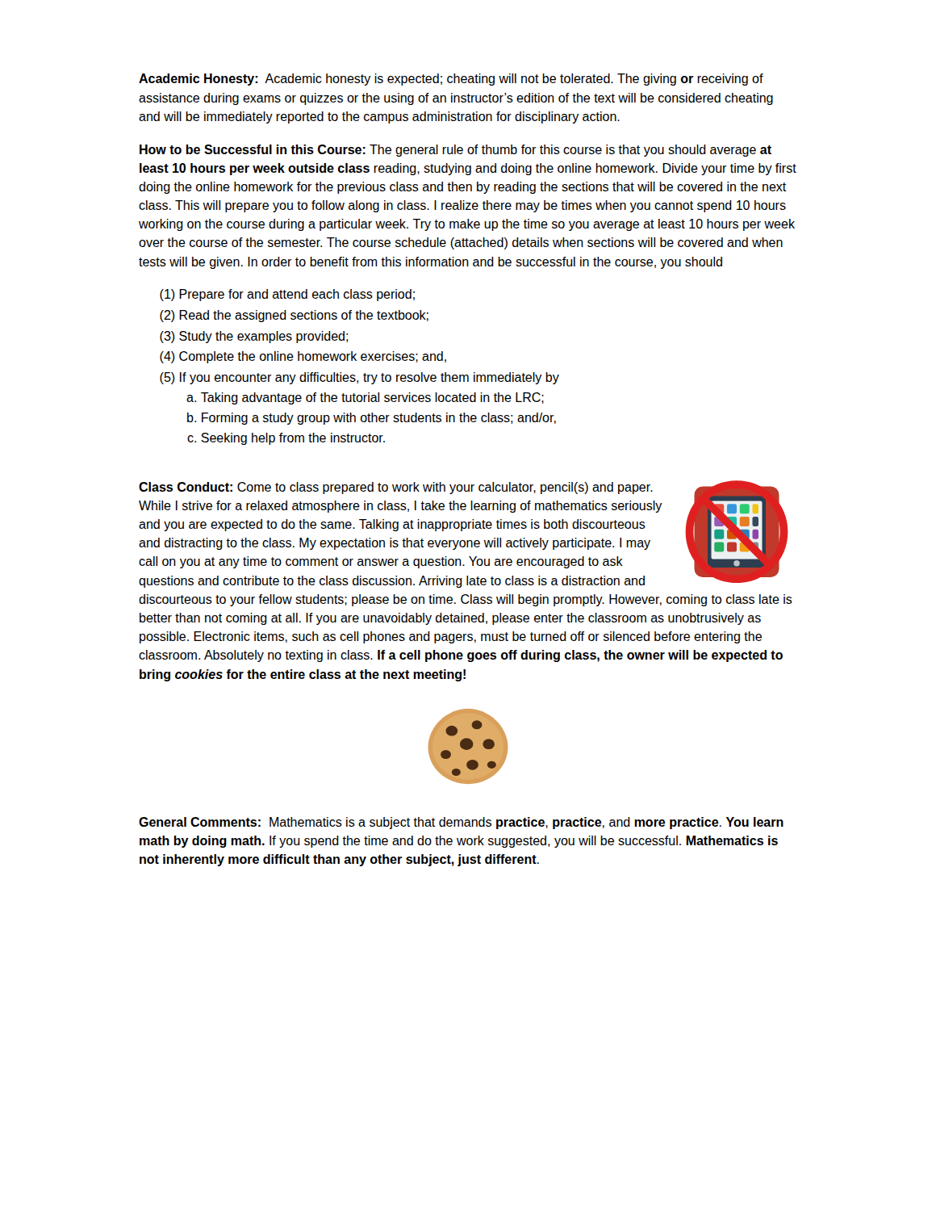Academic Honesty: Academic honesty is expected; cheating will not be tolerated. The giving or receiving of assistance during exams or quizzes or the using of an instructor’s edition of the text will be considered cheating and will be immediately reported to the campus administration for disciplinary action.
How to be Successful in this Course: The general rule of thumb for this course is that you should average at least 10 hours per week outside class reading, studying and doing the online homework. Divide your time by first doing the online homework for the previous class and then by reading the sections that will be covered in the next class. This will prepare you to follow along in class. I realize there may be times when you cannot spend 10 hours working on the course during a particular week. Try to make up the time so you average at least 10 hours per week over the course of the semester. The course schedule (attached) details when sections will be covered and when tests will be given. In order to benefit from this information and be successful in the course, you should
(1) Prepare for and attend each class period;
(2) Read the assigned sections of the textbook;
(3) Study the examples provided;
(4) Complete the online homework exercises; and,
(5) If you encounter any difficulties, try to resolve them immediately by
Taking advantage of the tutorial services located in the LRC;
Forming a study group with other students in the class; and/or,
Seeking help from the instructor.
Class Conduct: Come to class prepared to work with your calculator, pencil(s) and paper. While I strive for a relaxed atmosphere in class, I take the learning of mathematics seriously and you are expected to do the same. Talking at inappropriate times is both discourteous and distracting to the class. My expectation is that everyone will actively participate. I may call on you at any time to comment or answer a question. You are encouraged to ask questions and contribute to the class discussion. Arriving late to class is a distraction and discourteous to your fellow students; please be on time. Class will begin promptly. However, coming to class late is better than not coming at all. If you are unavoidably detained, please enter the classroom as unobtrusively as possible. Electronic items, such as cell phones and pagers, must be turned off or silenced before entering the classroom. Absolutely no texting in class. If a cell phone goes off during class, the owner will be expected to bring cookies for the entire class at the next meeting!
General Comments: Mathematics is a subject that demands practice, practice, and more practice. You learn math by doing math. If you spend the time and do the work suggested, you will be successful. Mathematics is not inherently more difficult than any other subject, just different.